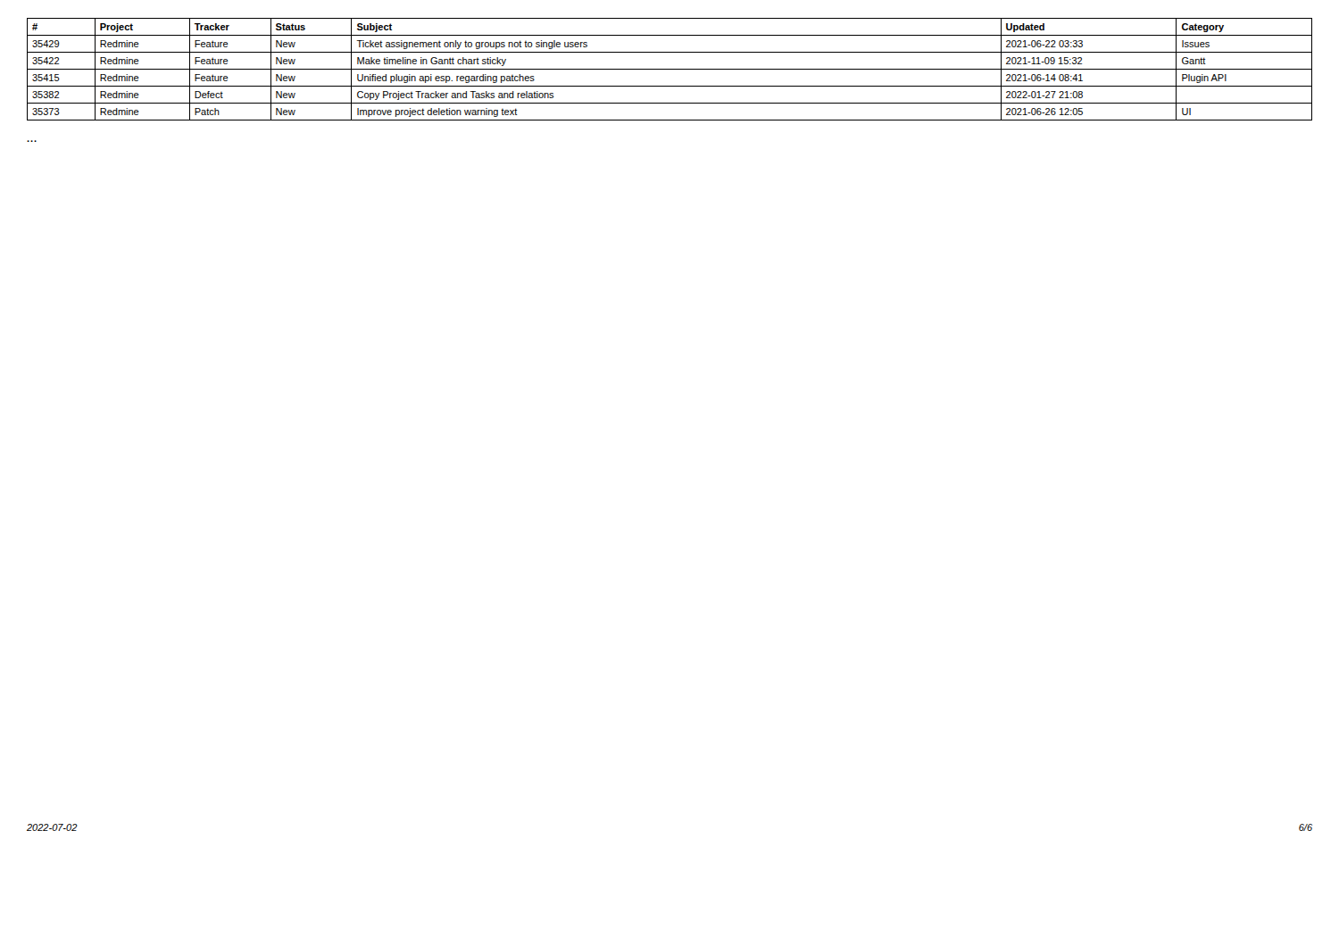| # | Project | Tracker | Status | Subject | Updated | Category |
| --- | --- | --- | --- | --- | --- | --- |
| 35429 | Redmine | Feature | New | Ticket assignement only to groups not to single users | 2021-06-22 03:33 | Issues |
| 35422 | Redmine | Feature | New | Make timeline in Gantt chart sticky | 2021-11-09 15:32 | Gantt |
| 35415 | Redmine | Feature | New | Unified plugin api esp. regarding patches | 2021-06-14 08:41 | Plugin API |
| 35382 | Redmine | Defect | New | Copy Project Tracker and Tasks and relations | 2022-01-27 21:08 | |
| 35373 | Redmine | Patch | New | Improve project deletion warning text | 2021-06-26 12:05 | UI |
...
2022-07-02 6/6